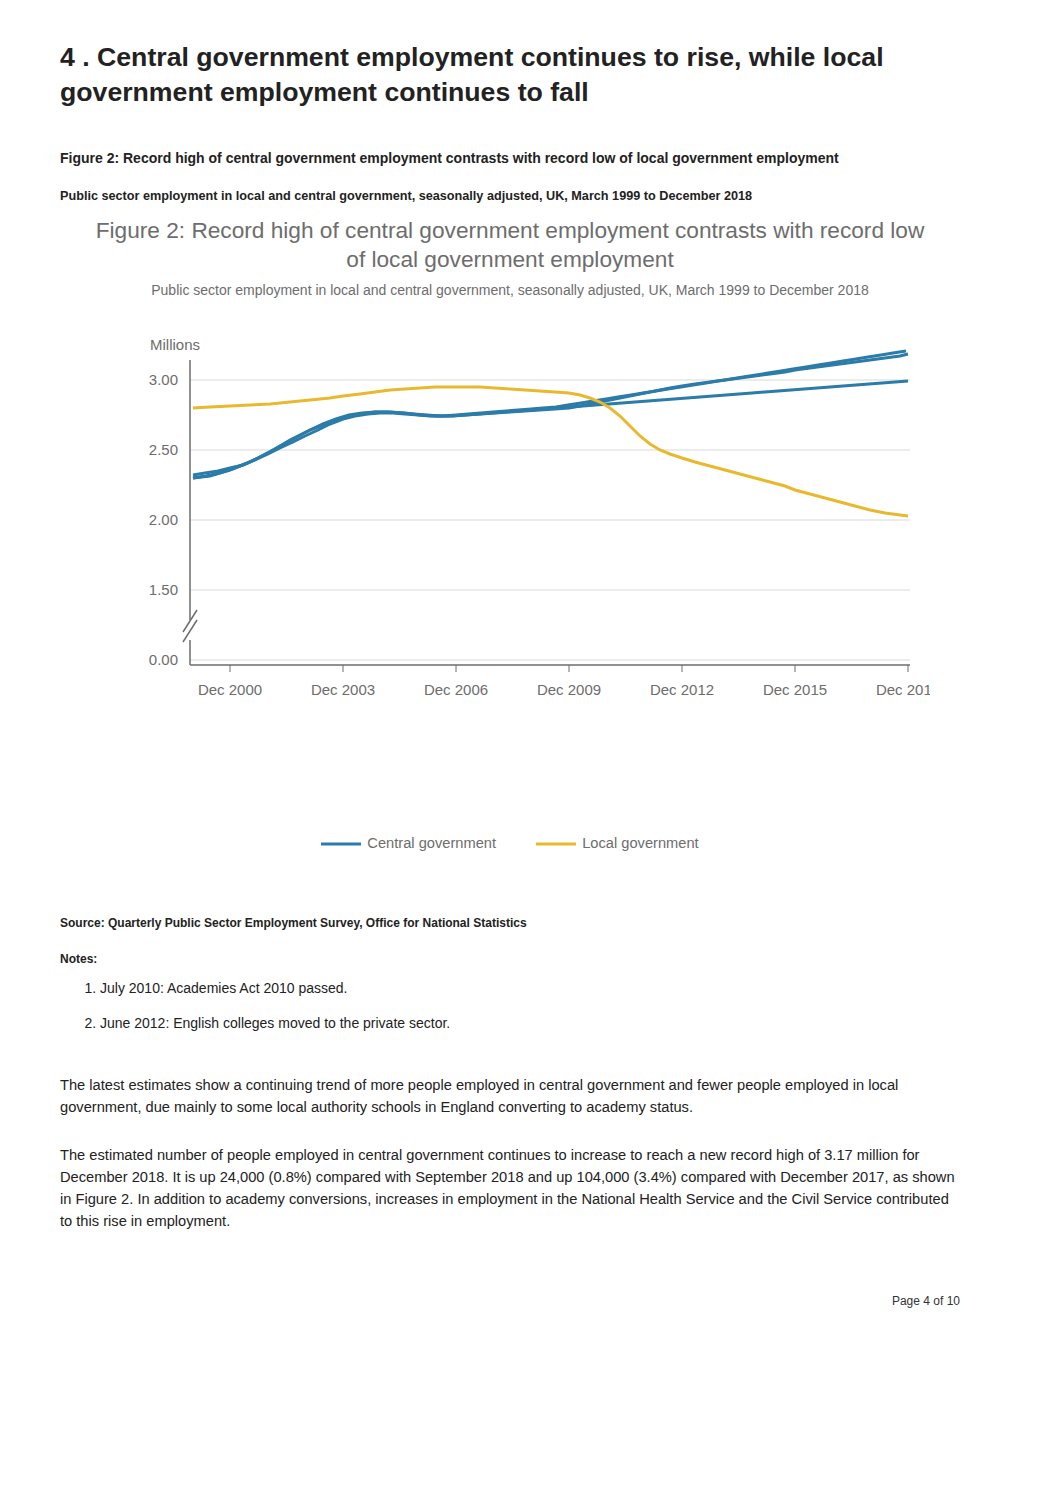4 . Central government employment continues to rise, while local government employment continues to fall
Figure 2: Record high of central government employment contrasts with record low of local government employment
Public sector employment in local and central government, seasonally adjusted, UK, March 1999 to December 2018
Figure 2: Record high of central government employment contrasts with record low of local government employment
Public sector employment in local and central government, seasonally adjusted, UK, March 1999 to December 2018
Millions 3.00 2.50 2.00 1.50 0.00 Dec 2000 Dec 2003 Dec 2006 Dec 2009 Dec 2012 Dec 2015 Dec 2018
Central government Local government
Source: Quarterly Public Sector Employment Survey, Office for National Statistics
Notes:
July 2010: Academies Act 2010 passed.
June 2012: English colleges moved to the private sector.
The latest estimates show a continuing trend of more people employed in central government and fewer people employed in local government, due mainly to some local authority schools in England converting to academy status.
The estimated number of people employed in central government continues to increase to reach a new record high of 3.17 million for December 2018. It is up 24,000 (0.8%) compared with September 2018 and up 104,000 (3.4%) compared with December 2017, as shown in Figure 2. In addition to academy conversions, increases in employment in the National Health Service and the Civil Service contributed to this rise in employment.
Page 4 of 10